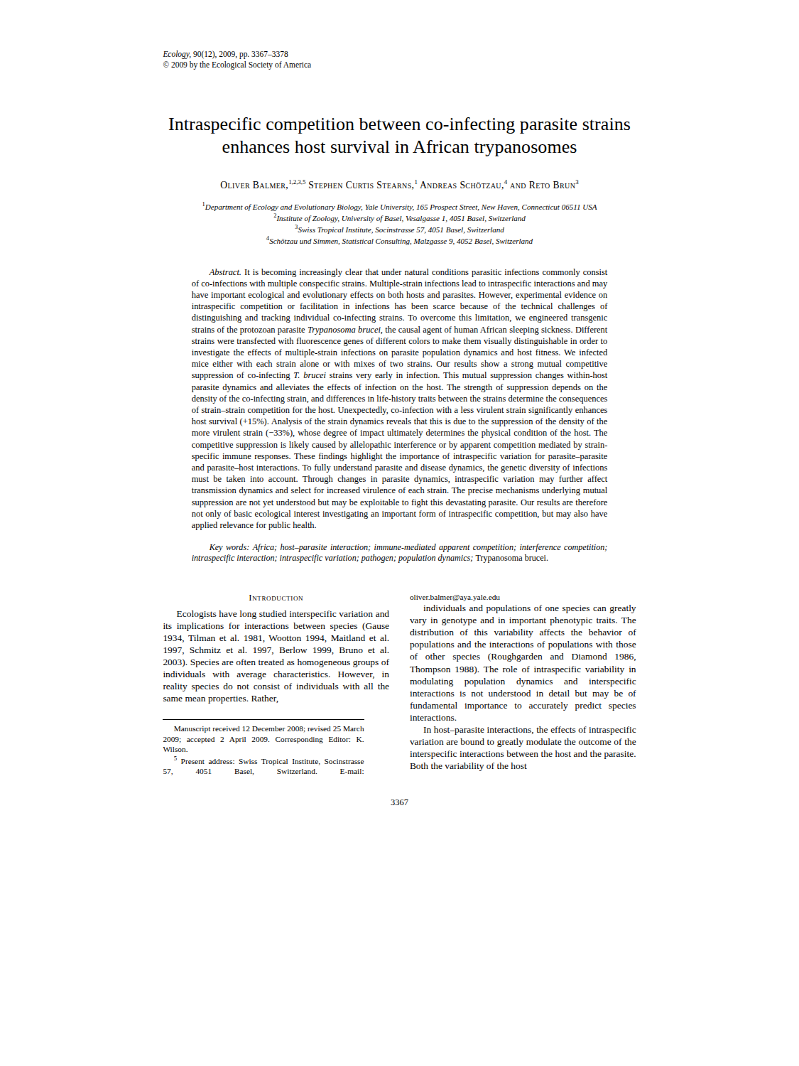Ecology, 90(12), 2009, pp. 3367–3378
© 2009 by the Ecological Society of America
Intraspecific competition between co-infecting parasite strains
enhances host survival in African trypanosomes
Oliver Balmer,1,2,3,5 Stephen Curtis Stearns,1 Andreas Schötzau,4 and Reto Brun3
1Department of Ecology and Evolutionary Biology, Yale University, 165 Prospect Street, New Haven, Connecticut 06511 USA
2Institute of Zoology, University of Basel, Vesalgasse 1, 4051 Basel, Switzerland
3Swiss Tropical Institute, Socinstrasse 57, 4051 Basel, Switzerland
4Schötzau und Simmen, Statistical Consulting, Malzgasse 9, 4052 Basel, Switzerland
Abstract. It is becoming increasingly clear that under natural conditions parasitic infections commonly consist of co-infections with multiple conspecific strains. Multiple-strain infections lead to intraspecific interactions and may have important ecological and evolutionary effects on both hosts and parasites. However, experimental evidence on intraspecific competition or facilitation in infections has been scarce because of the technical challenges of distinguishing and tracking individual co-infecting strains. To overcome this limitation, we engineered transgenic strains of the protozoan parasite Trypanosoma brucei, the causal agent of human African sleeping sickness. Different strains were transfected with fluorescence genes of different colors to make them visually distinguishable in order to investigate the effects of multiple-strain infections on parasite population dynamics and host fitness. We infected mice either with each strain alone or with mixes of two strains. Our results show a strong mutual competitive suppression of co-infecting T. brucei strains very early in infection. This mutual suppression changes within-host parasite dynamics and alleviates the effects of infection on the host. The strength of suppression depends on the density of the co-infecting strain, and differences in life-history traits between the strains determine the consequences of strain–strain competition for the host. Unexpectedly, co-infection with a less virulent strain significantly enhances host survival (+15%). Analysis of the strain dynamics reveals that this is due to the suppression of the density of the more virulent strain (−33%), whose degree of impact ultimately determines the physical condition of the host. The competitive suppression is likely caused by allelopathic interference or by apparent competition mediated by strain-specific immune responses. These findings highlight the importance of intraspecific variation for parasite–parasite and parasite–host interactions. To fully understand parasite and disease dynamics, the genetic diversity of infections must be taken into account. Through changes in parasite dynamics, intraspecific variation may further affect transmission dynamics and select for increased virulence of each strain. The precise mechanisms underlying mutual suppression are not yet understood but may be exploitable to fight this devastating parasite. Our results are therefore not only of basic ecological interest investigating an important form of intraspecific competition, but may also have applied relevance for public health.
Key words: Africa; host–parasite interaction; immune-mediated apparent competition; interference competition; intraspecific interaction; intraspecific variation; pathogen; population dynamics; Trypanosoma brucei.
Introduction
Ecologists have long studied interspecific variation and its implications for interactions between species (Gause 1934, Tilman et al. 1981, Wootton 1994, Maitland et al. 1997, Schmitz et al. 1997, Berlow 1999, Bruno et al. 2003). Species are often treated as homogeneous groups of individuals with average characteristics. However, in reality species do not consist of individuals with all the same mean properties. Rather,
Manuscript received 12 December 2008; revised 25 March 2009; accepted 2 April 2009. Corresponding Editor: K. Wilson.
5 Present address: Swiss Tropical Institute, Socinstrasse 57, 4051 Basel, Switzerland. E-mail: oliver.balmer@aya.yale.edu
individuals and populations of one species can greatly vary in genotype and in important phenotypic traits. The distribution of this variability affects the behavior of populations and the interactions of populations with those of other species (Roughgarden and Diamond 1986, Thompson 1988). The role of intraspecific variability in modulating population dynamics and interspecific interactions is not understood in detail but may be of fundamental importance to accurately predict species interactions.
In host–parasite interactions, the effects of intraspecific variation are bound to greatly modulate the outcome of the interspecific interactions between the host and the parasite. Both the variability of the host
3367